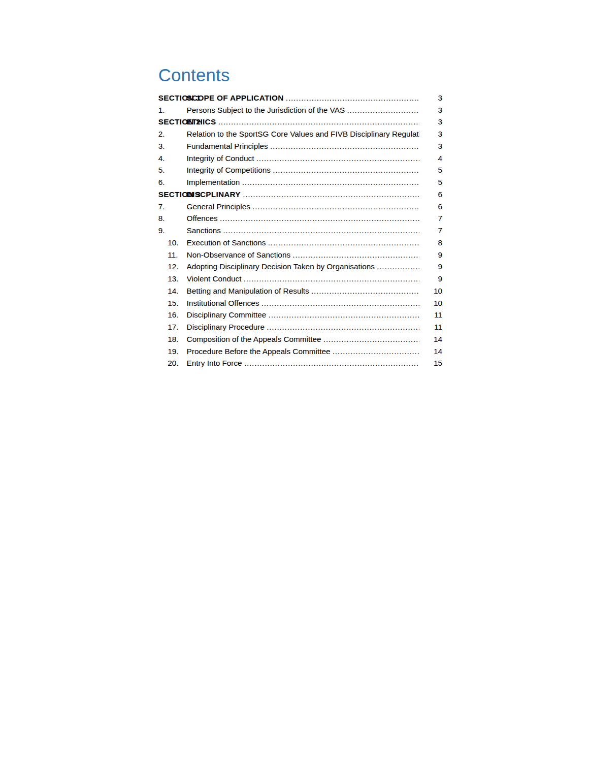Contents
| SECTION 1 | SCOPE OF APPLICATION ................................................................................................. | 3 |
| 1. | Persons Subject to the Jurisdiction of the VAS ....................................................................... | 3 |
| SECTION 2 | ETHICS ................................................................................................................................. | 3 |
| 2. | Relation to the SportSG Core Values and FIVB Disciplinary Regulations ................................ | 3 |
| 3. | Fundamental Principles ............................................................................................................. | 3 |
| 4. | Integrity of Conduct ................................................................................................................ | 4 |
| 5. | Integrity of Competitions ......................................................................................................... | 5 |
| 6. | Implementation ..................................................................................................................... | 5 |
| SECTION 3 | DISCPLINARY ....................................................................................................................... | 6 |
| 7. | General Principles ................................................................................................................... | 6 |
| 8. | Offences ................................................................................................................................ | 7 |
| 9. | Sanctions .............................................................................................................................. | 7 |
| 10. | Execution of Sanctions .............................................................................................................. | 8 |
| 11. | Non-Observance of Sanctions ..................................................................................................... | 9 |
| 12. | Adopting Disciplinary Decision Taken by Organisations .................................................... | 9 |
| 13. | Violent Conduct ..................................................................................................................... | 9 |
| 14. | Betting and Manipulation of Results ............................................................................ | 10 |
| 15. | Institutional Offences .................................................................................................. | 10 |
| 16. | Disciplinary Committee ................................................................................................ | 11 |
| 17. | Disciplinary Procedure ................................................................................................. | 11 |
| 18. | Composition of the Appeals Committee ......................................................................... | 14 |
| 19. | Procedure Before the Appeals Committee ..................................................................... | 14 |
| 20. | Entry Into Force ................................................................................................................. | 15 |